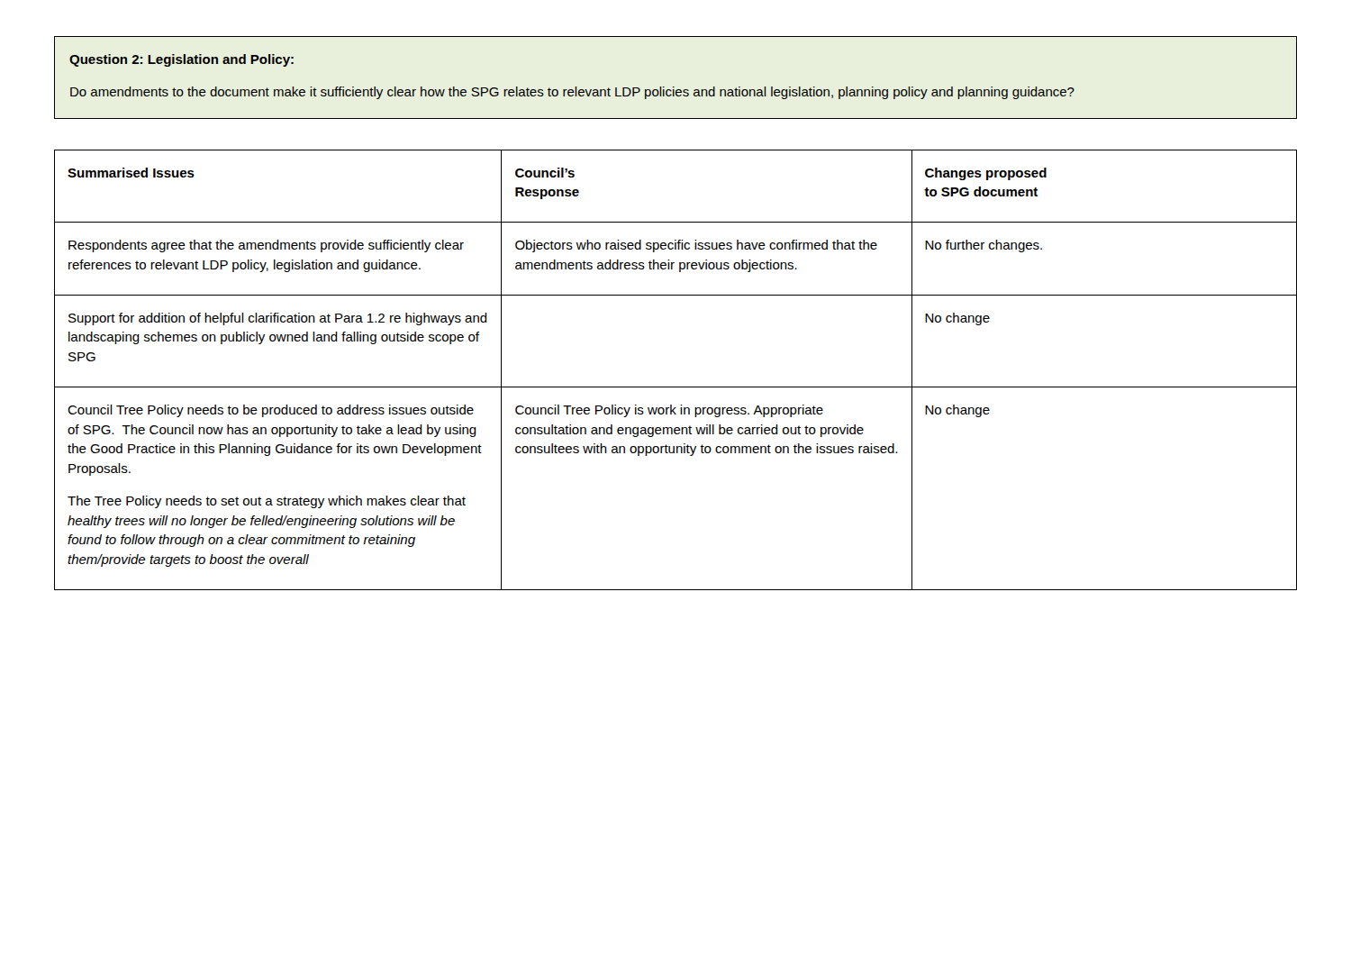Question 2: Legislation and Policy:
Do amendments to the document make it sufficiently clear how the SPG relates to relevant LDP policies and national legislation, planning policy and planning guidance?
| Summarised Issues | Council’s Response | Changes proposed to SPG document |
| --- | --- | --- |
| Respondents agree that the amendments provide sufficiently clear references to relevant LDP policy, legislation and guidance. | Objectors who raised specific issues have confirmed that the amendments address their previous objections. | No further changes. |
| Support for addition of helpful clarification at Para 1.2 re highways and landscaping schemes on publicly owned land falling outside scope of SPG | | No change |
| Council Tree Policy needs to be produced to address issues outside of SPG. The Council now has an opportunity to take a lead by using the Good Practice in this Planning Guidance for its own Development Proposals. The Tree Policy needs to set out a strategy which makes clear that healthy trees will no longer be felled/engineering solutions will be found to follow through on a clear commitment to retaining them/provide targets to boost the overall | Council Tree Policy is work in progress. Appropriate consultation and engagement will be carried out to provide consultees with an opportunity to comment on the issues raised. | No change |